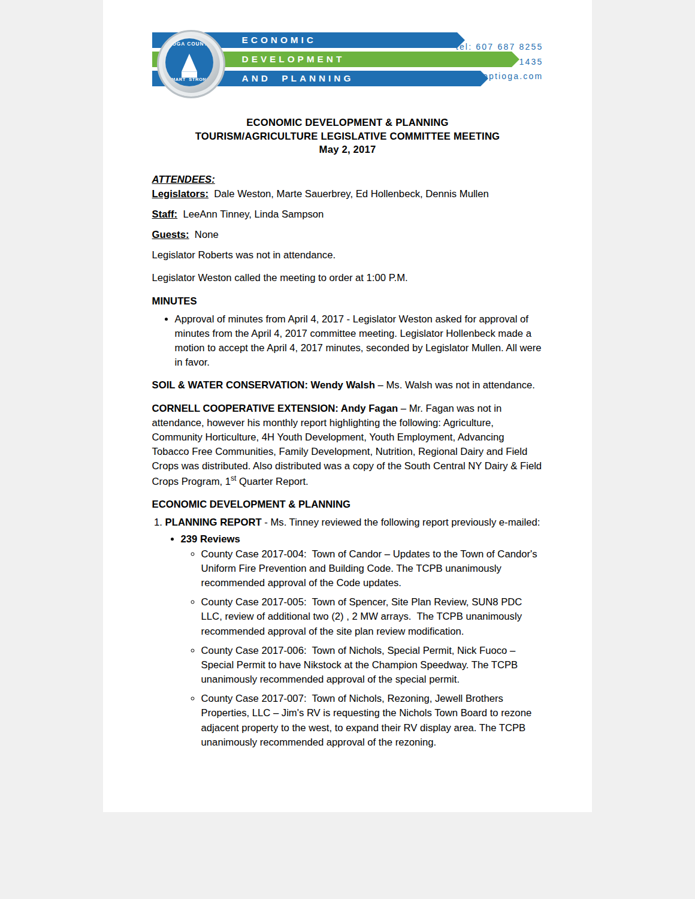ECONOMIC
DEVELOPMENT
AND PLANNING
TIOGA COUNTY
SMART STRONG
tel: 607 687 8255
fax: 607 687 1435
info@developtioga.com
ECONOMIC DEVELOPMENT & PLANNING
TOURISM/AGRICULTURE LEGISLATIVE COMMITTEE MEETING
May 2, 2017
ATTENDEES:
Legislators: Dale Weston, Marte Sauerbrey, Ed Hollenbeck, Dennis Mullen
Staff: LeeAnn Tinney, Linda Sampson
Guests: None
Legislator Roberts was not in attendance.
Legislator Weston called the meeting to order at 1:00 P.M.
MINUTES
Approval of minutes from April 4, 2017 - Legislator Weston asked for approval of minutes from the April 4, 2017 committee meeting. Legislator Hollenbeck made a motion to accept the April 4, 2017 minutes, seconded by Legislator Mullen. All were in favor.
SOIL & WATER CONSERVATION: Wendy Walsh – Ms. Walsh was not in attendance.
CORNELL COOPERATIVE EXTENSION: Andy Fagan – Mr. Fagan was not in attendance, however his monthly report highlighting the following: Agriculture, Community Horticulture, 4H Youth Development, Youth Employment, Advancing Tobacco Free Communities, Family Development, Nutrition, Regional Dairy and Field Crops was distributed. Also distributed was a copy of the South Central NY Dairy & Field Crops Program, 1st Quarter Report.
ECONOMIC DEVELOPMENT & PLANNING
PLANNING REPORT - Ms. Tinney reviewed the following report previously e-mailed:
239 Reviews
County Case 2017-004: Town of Candor – Updates to the Town of Candor's Uniform Fire Prevention and Building Code. The TCPB unanimously recommended approval of the Code updates.
County Case 2017-005: Town of Spencer, Site Plan Review, SUN8 PDC LLC, review of additional two (2) , 2 MW arrays. The TCPB unanimously recommended approval of the site plan review modification.
County Case 2017-006: Town of Nichols, Special Permit, Nick Fuoco – Special Permit to have Nikstock at the Champion Speedway. The TCPB unanimously recommended approval of the special permit.
County Case 2017-007: Town of Nichols, Rezoning, Jewell Brothers Properties, LLC – Jim's RV is requesting the Nichols Town Board to rezone adjacent property to the west, to expand their RV display area. The TCPB unanimously recommended approval of the rezoning.